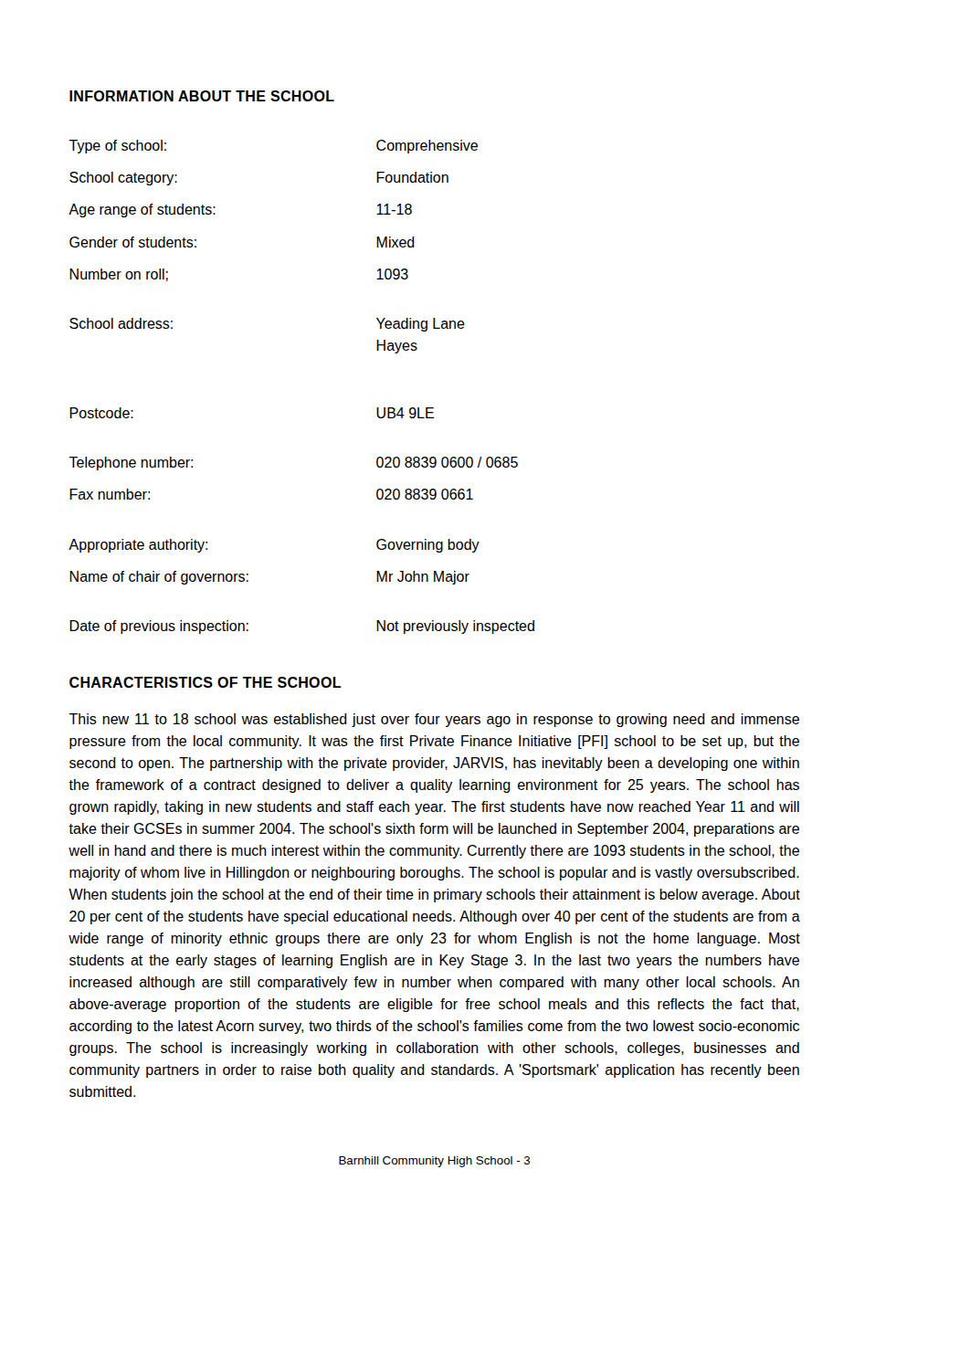INFORMATION ABOUT THE SCHOOL
| Type of school: | Comprehensive |
| School category: | Foundation |
| Age range of students: | 11-18 |
| Gender of students: | Mixed |
| Number on roll; | 1093 |
| School address: | Yeading Lane Hayes |
| Postcode: | UB4 9LE |
| Telephone number: | 020 8839 0600 / 0685 |
| Fax number: | 020 8839 0661 |
| Appropriate authority: | Governing body |
| Name of chair of governors: | Mr John Major |
| Date of previous inspection: | Not previously inspected |
CHARACTERISTICS OF THE SCHOOL
This new 11 to 18 school was established just over four years ago in response to growing need and immense pressure from the local community. It was the first Private Finance Initiative [PFI] school to be set up, but the second to open. The partnership with the private provider, JARVIS, has inevitably been a developing one within the framework of a contract designed to deliver a quality learning environment for 25 years. The school has grown rapidly, taking in new students and staff each year. The first students have now reached Year 11 and will take their GCSEs in summer 2004. The school's sixth form will be launched in September 2004, preparations are well in hand and there is much interest within the community. Currently there are 1093 students in the school, the majority of whom live in Hillingdon or neighbouring boroughs. The school is popular and is vastly oversubscribed. When students join the school at the end of their time in primary schools their attainment is below average. About 20 per cent of the students have special educational needs. Although over 40 per cent of the students are from a wide range of minority ethnic groups there are only 23 for whom English is not the home language. Most students at the early stages of learning English are in Key Stage 3. In the last two years the numbers have increased although are still comparatively few in number when compared with many other local schools. An above-average proportion of the students are eligible for free school meals and this reflects the fact that, according to the latest Acorn survey, two thirds of the school's families come from the two lowest socio-economic groups. The school is increasingly working in collaboration with other schools, colleges, businesses and community partners in order to raise both quality and standards. A 'Sportsmark' application has recently been submitted.
Barnhill Community High School - 3